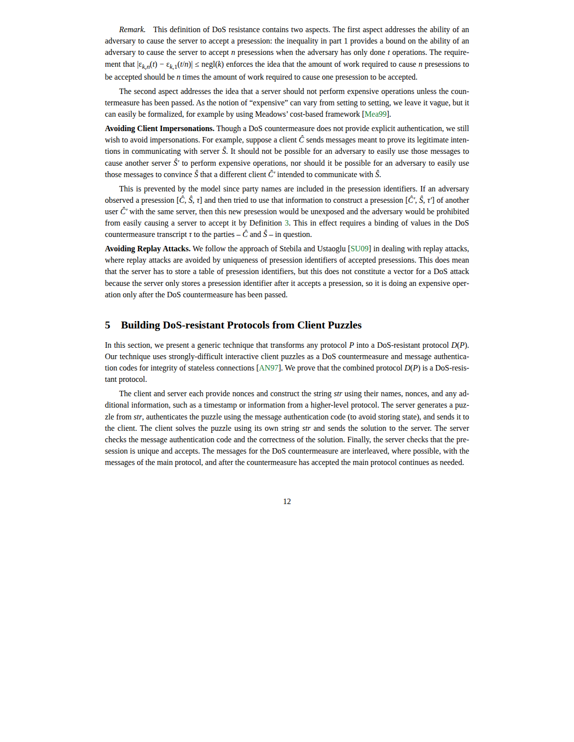Remark. This definition of DoS resistance contains two aspects. The first aspect addresses the ability of an adversary to cause the server to accept a presession: the inequality in part 1 provides a bound on the ability of an adversary to cause the server to accept n presessions when the adversary has only done t operations. The requirement that |εk,n(t) − εk,1(t/n)| ≤ negl(k) enforces the idea that the amount of work required to cause n presessions to be accepted should be n times the amount of work required to cause one presession to be accepted.
The second aspect addresses the idea that a server should not perform expensive operations unless the countermeasure has been passed. As the notion of “expensive” can vary from setting to setting, we leave it vague, but it can easily be formalized, for example by using Meadows’ cost-based framework [Mea99].
Avoiding Client Impersonations. Though a DoS countermeasure does not provide explicit authentication, we still wish to avoid impersonations. For example, suppose a client Ĉ sends messages meant to prove its legitimate intentions in communicating with server Ŝ. It should not be possible for an adversary to easily use those messages to cause another server Ŝ′ to perform expensive operations, nor should it be possible for an adversary to easily use those messages to convince Ŝ that a different client Ĉ′ intended to communicate with Ŝ.
This is prevented by the model since party names are included in the presession identifiers. If an adversary observed a presession [Ĉ, Ŝ, τ] and then tried to use that information to construct a presession [Ĉ′, Ŝ, τ′] of another user Ĉ′ with the same server, then this new presession would be unexposed and the adversary would be prohibited from easily causing a server to accept it by Definition 3. This in effect requires a binding of values in the DoS countermeasure transcript τ to the parties – Ĉ and Ŝ – in question.
Avoiding Replay Attacks. We follow the approach of Stebila and Ustaoglu [SU09] in dealing with replay attacks, where replay attacks are avoided by uniqueness of presession identifiers of accepted presessions. This does mean that the server has to store a table of presession identifiers, but this does not constitute a vector for a DoS attack because the server only stores a presession identifier after it accepts a presession, so it is doing an expensive operation only after the DoS countermeasure has been passed.
5 Building DoS-resistant Protocols from Client Puzzles
In this section, we present a generic technique that transforms any protocol P into a DoS-resistant protocol D(P). Our technique uses strongly-difficult interactive client puzzles as a DoS countermeasure and message authentication codes for integrity of stateless connections [AN97]. We prove that the combined protocol D(P) is a DoS-resistant protocol.
The client and server each provide nonces and construct the string str using their names, nonces, and any additional information, such as a timestamp or information from a higher-level protocol. The server generates a puzzle from str, authenticates the puzzle using the message authentication code (to avoid storing state), and sends it to the client. The client solves the puzzle using its own string str and sends the solution to the server. The server checks the message authentication code and the correctness of the solution. Finally, the server checks that the presession is unique and accepts. The messages for the DoS countermeasure are interleaved, where possible, with the messages of the main protocol, and after the countermeasure has accepted the main protocol continues as needed.
12